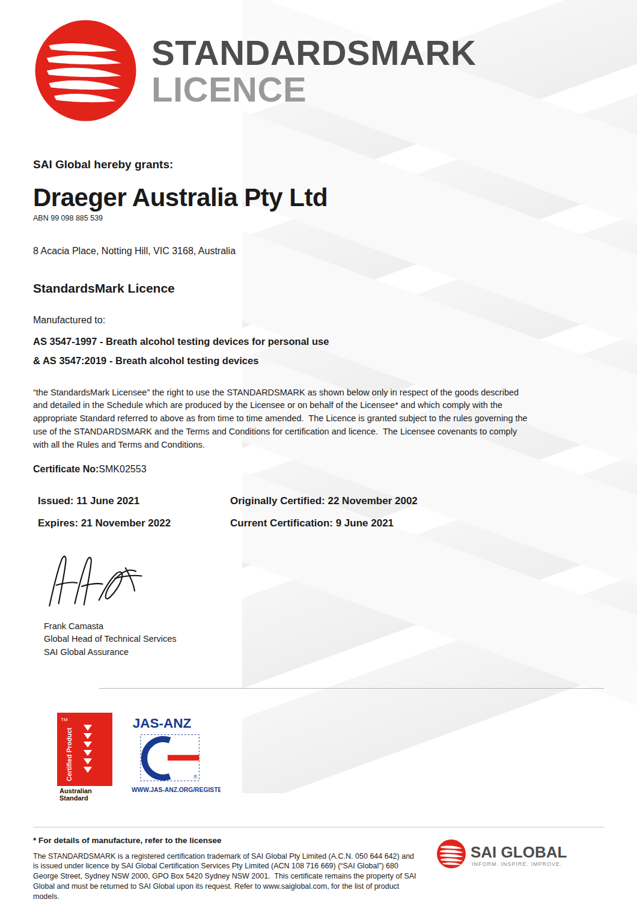STANDARDSMARK
LICENCE
SAI Global hereby grants:
Draeger Australia Pty Ltd
ABN 99 098 885 539
8 Acacia Place, Notting Hill, VIC 3168, Australia
StandardsMark Licence
Manufactured to:
AS 3547-1997 - Breath alcohol testing devices for personal use
& AS 3547:2019 - Breath alcohol testing devices
“the StandardsMark Licensee” the right to use the STANDARDSMARK as shown below only in respect of the goods described and detailed in the Schedule which are produced by the Licensee or on behalf of the Licensee* and which comply with the appropriate Standard referred to above as from time to time amended. The Licence is granted subject to the rules governing the use of the STANDARDSMARK and the Terms and Conditions for certification and licence. The Licensee covenants to comply with all the Rules and Terms and Conditions.
Certificate No: SMK02553
Issued: 11 June 2021
Expires: 21 November 2022
Originally Certified: 22 November 2002
Current Certification: 9 June 2021
Frank Camasta
Global Head of Technical Services
SAI Global Assurance
TM Certified Product Australian Standard
JAS-ANZ ® WWW.JAS-ANZ.ORG/REGISTER
* For details of manufacture, refer to the licensee
The STANDARDSMARK is a registered certification trademark of SAI Global Pty Limited (A.C.N. 050 644 642) and is issued under licence by SAI Global Certification Services Pty Limited (ACN 108 716 669) (“SAI Global”) 680 George Street, Sydney NSW 2000, GPO Box 5420 Sydney NSW 2001. This certificate remains the property of SAI Global and must be returned to SAI Global upon its request. Refer to www.saiglobal.com, for the list of product models.
SAI GLOBAL INFORM. INSPIRE. IMPROVE.